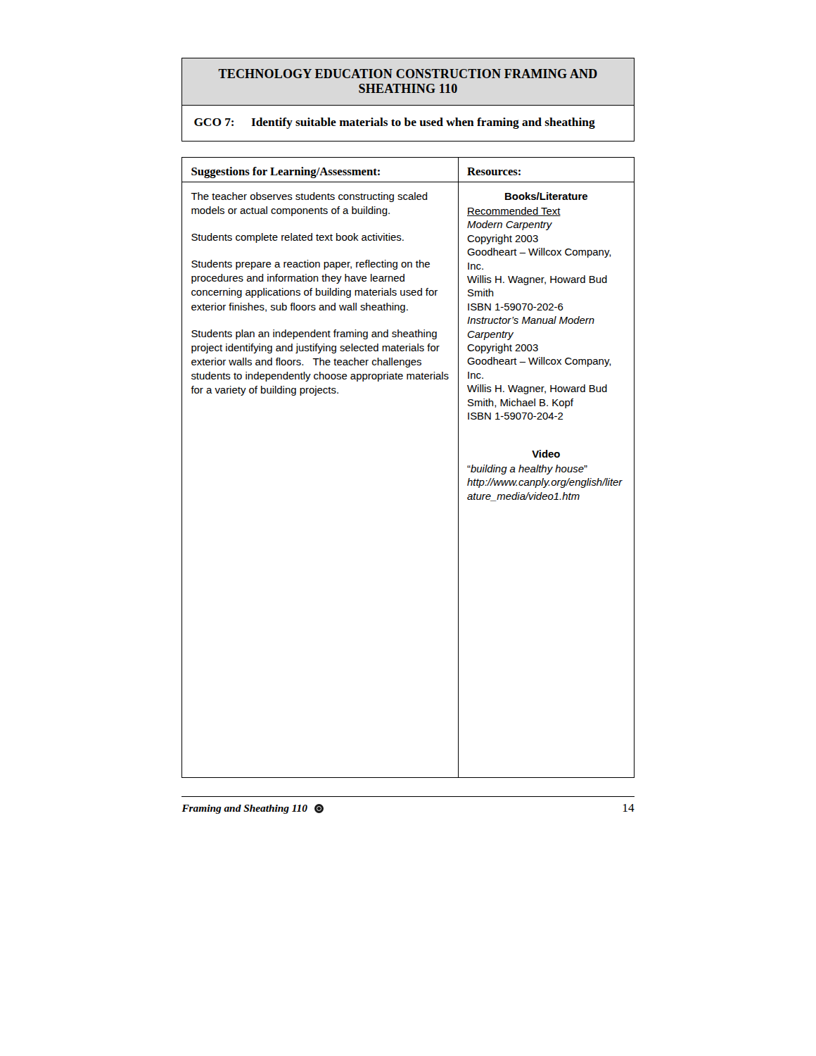TECHNOLOGY EDUCATION CONSTRUCTION FRAMING AND SHEATHING 110
GCO 7: Identify suitable materials to be used when framing and sheathing
| Suggestions for Learning/Assessment: | Resources: |
| --- | --- |
| The teacher observes students constructing scaled models or actual components of a building. Students complete related text book activities. Students prepare a reaction paper, reflecting on the procedures and information they have learned concerning applications of building materials used for exterior finishes, sub floors and wall sheathing. Students plan an independent framing and sheathing project identifying and justifying selected materials for exterior walls and floors. The teacher challenges students to independently choose appropriate materials for a variety of building projects. | Books/Literature Recommended Text Modern Carpentry Copyright 2003 Goodheart – Willcox Company, Inc. Willis H. Wagner, Howard Bud Smith ISBN 1-59070-202-6 Instructor’s Manual Modern Carpentry Copyright 2003 Goodheart – Willcox Company, Inc. Willis H. Wagner, Howard Bud Smith, Michael B. Kopf ISBN 1-59070-204-2 Video “ building a healthy house ” http://www.canply.org/english/literature_media/video1.htm |
Framing and Sheathing 110
14